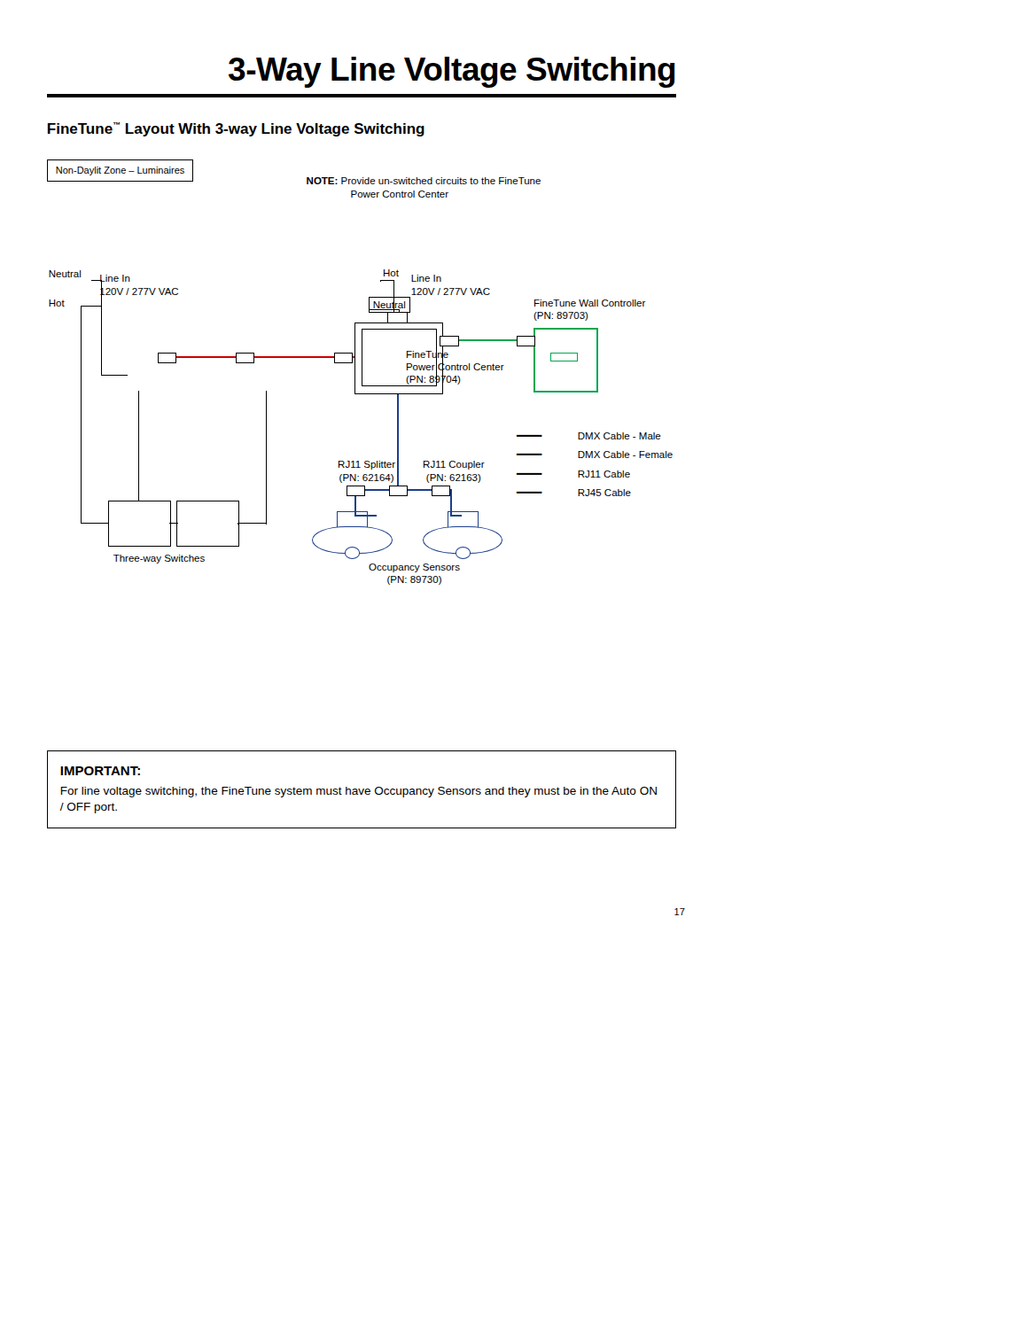3-Way Line Voltage Switching
FineTune™ Layout With 3-way Line Voltage Switching
NOTE: Provide un-switched circuits to the FineTune Power Control Center
Neutral
Hot
Line In
120V / 277V VAC
Hot
Neutral
Line In
120V / 277V VAC
FineTune Wall Controller
(PN: 89703)
FineTune
Power Control Center
(PN: 89704)
Non-Daylit Zone – Luminaires
Three-way Switches
RJ11 Splitter
(PN: 62164)
RJ11 Coupler
(PN: 62163)
Occupancy Sensors
(PN: 89730)
━━━━DMX Cable - Male
━━━━DMX Cable - Female
━━━━RJ11 Cable
━━━━RJ45 Cable
IMPORTANT:
For line voltage switching, the FineTune system must have Occupancy Sensors and they must be in the Auto ON / OFF port.
17